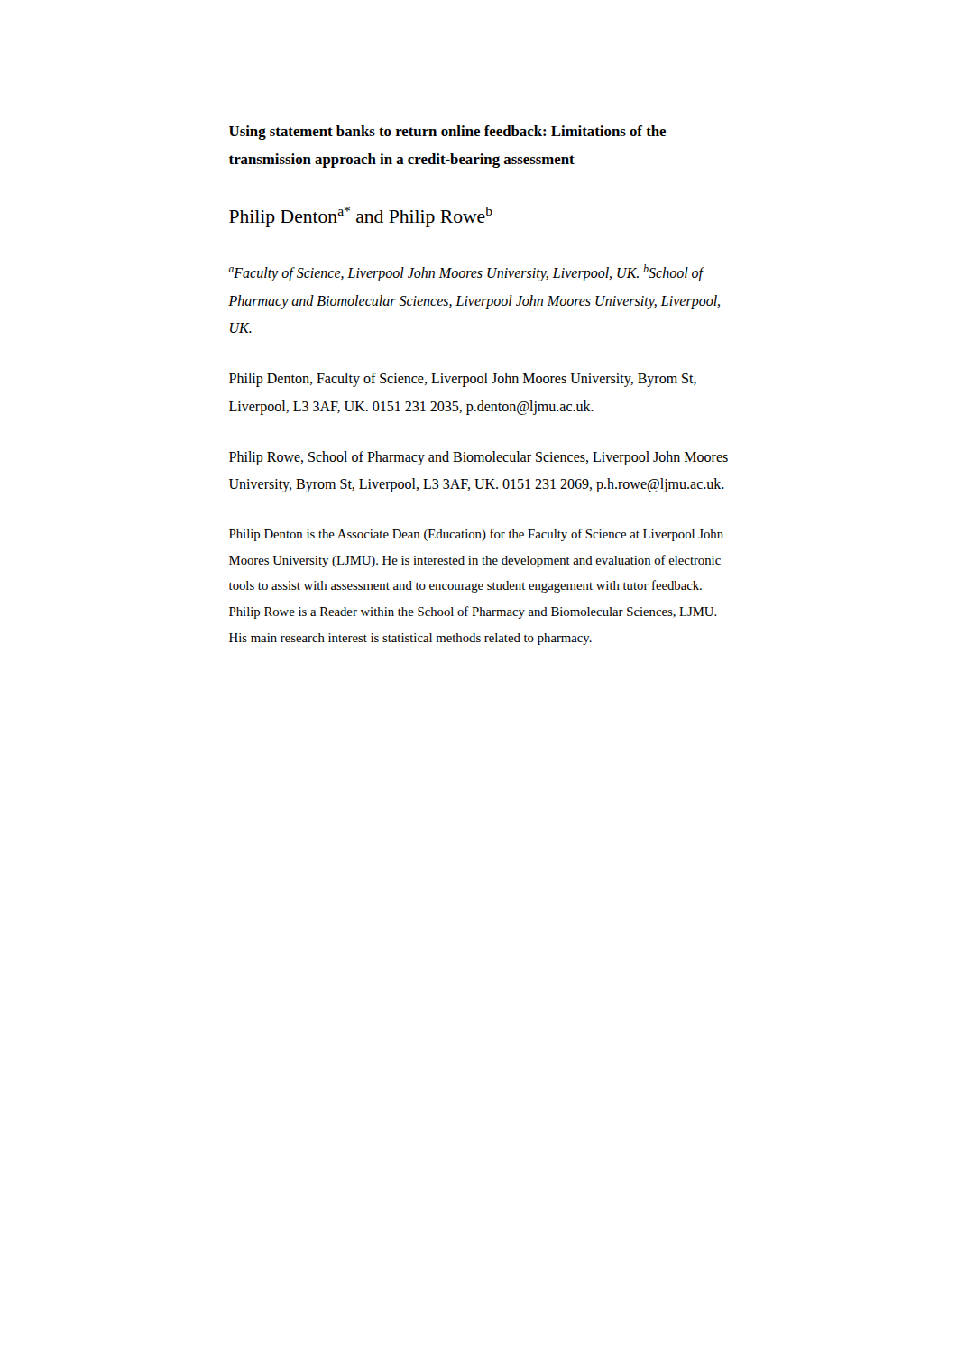Using statement banks to return online feedback: Limitations of the transmission approach in a credit-bearing assessment
Philip Dentona* and Philip Roweb
aFaculty of Science, Liverpool John Moores University, Liverpool, UK. bSchool of Pharmacy and Biomolecular Sciences, Liverpool John Moores University, Liverpool, UK.
Philip Denton, Faculty of Science, Liverpool John Moores University, Byrom St, Liverpool, L3 3AF, UK. 0151 231 2035, p.denton@ljmu.ac.uk.
Philip Rowe, School of Pharmacy and Biomolecular Sciences, Liverpool John Moores University, Byrom St, Liverpool, L3 3AF, UK. 0151 231 2069, p.h.rowe@ljmu.ac.uk.
Philip Denton is the Associate Dean (Education) for the Faculty of Science at Liverpool John Moores University (LJMU). He is interested in the development and evaluation of electronic tools to assist with assessment and to encourage student engagement with tutor feedback. Philip Rowe is a Reader within the School of Pharmacy and Biomolecular Sciences, LJMU. His main research interest is statistical methods related to pharmacy.